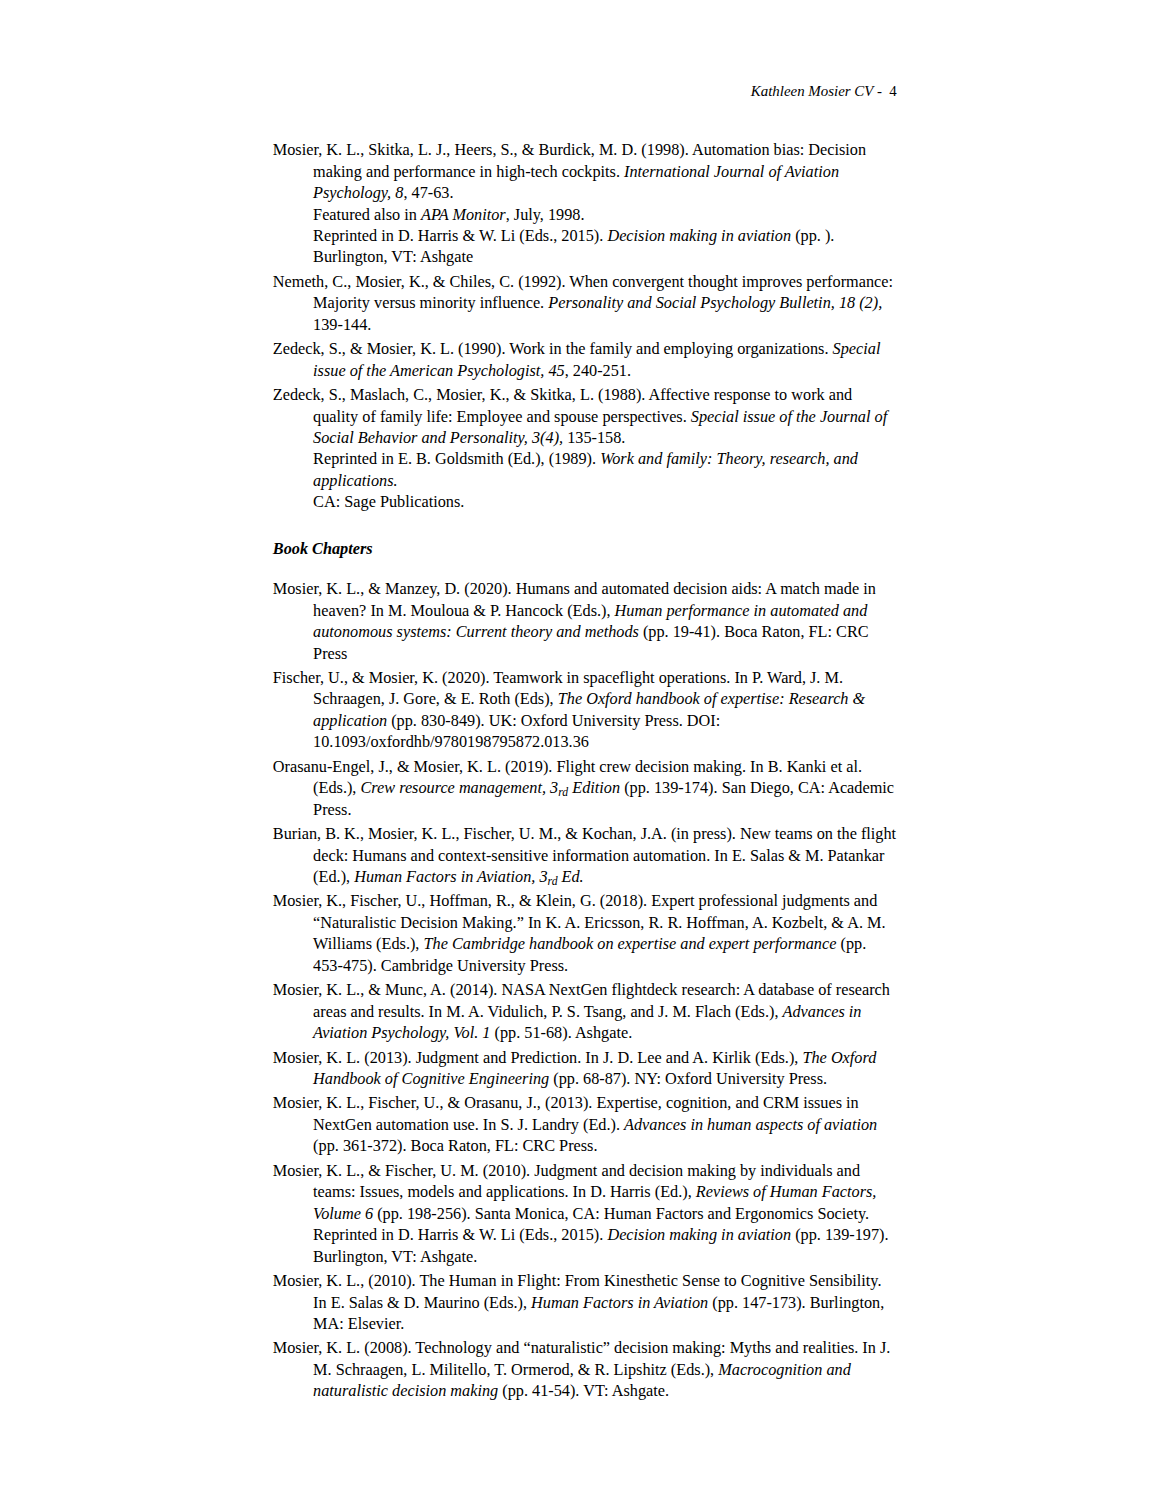Kathleen Mosier CV - 4
Mosier, K. L., Skitka, L. J., Heers, S., & Burdick, M. D. (1998). Automation bias: Decision making and performance in high-tech cockpits. International Journal of Aviation Psychology, 8, 47-63. Featured also in APA Monitor, July, 1998. Reprinted in D. Harris & W. Li (Eds., 2015). Decision making in aviation (pp. ). Burlington, VT: Ashgate
Nemeth, C., Mosier, K., & Chiles, C. (1992). When convergent thought improves performance: Majority versus minority influence. Personality and Social Psychology Bulletin, 18 (2), 139-144.
Zedeck, S., & Mosier, K. L. (1990). Work in the family and employing organizations. Special issue of the American Psychologist, 45, 240-251.
Zedeck, S., Maslach, C., Mosier, K., & Skitka, L. (1988). Affective response to work and quality of family life: Employee and spouse perspectives. Special issue of the Journal of Social Behavior and Personality, 3(4), 135-158. Reprinted in E. B. Goldsmith (Ed.), (1989). Work and family: Theory, research, and applications. CA: Sage Publications.
Book Chapters
Mosier, K. L., & Manzey, D. (2020). Humans and automated decision aids: A match made in heaven? In M. Mouloua & P. Hancock (Eds.), Human performance in automated and autonomous systems: Current theory and methods (pp. 19-41). Boca Raton, FL: CRC Press
Fischer, U., & Mosier, K. (2020). Teamwork in spaceflight operations. In P. Ward, J. M. Schraagen, J. Gore, & E. Roth (Eds), The Oxford handbook of expertise: Research & application (pp. 830-849). UK: Oxford University Press. DOI: 10.1093/oxfordhb/9780198795872.013.36
Orasanu-Engel, J., & Mosier, K. L. (2019). Flight crew decision making. In B. Kanki et al. (Eds.), Crew resource management, 3rd Edition (pp. 139-174). San Diego, CA: Academic Press.
Burian, B. K., Mosier, K. L., Fischer, U. M., & Kochan, J.A. (in press). New teams on the flight deck: Humans and context-sensitive information automation. In E. Salas & M. Patankar (Ed.), Human Factors in Aviation, 3rd Ed.
Mosier, K., Fischer, U., Hoffman, R., & Klein, G. (2018). Expert professional judgments and “Naturalistic Decision Making.” In K. A. Ericsson, R. R. Hoffman, A. Kozbelt, & A. M. Williams (Eds.), The Cambridge handbook on expertise and expert performance (pp. 453-475). Cambridge University Press.
Mosier, K. L., & Munc, A. (2014). NASA NextGen flightdeck research: A database of research areas and results. In M. A. Vidulich, P. S. Tsang, and J. M. Flach (Eds.), Advances in Aviation Psychology, Vol. 1 (pp. 51-68). Ashgate.
Mosier, K. L. (2013). Judgment and Prediction. In J. D. Lee and A. Kirlik (Eds.), The Oxford Handbook of Cognitive Engineering (pp. 68-87). NY: Oxford University Press.
Mosier, K. L., Fischer, U., & Orasanu, J., (2013). Expertise, cognition, and CRM issues in NextGen automation use. In S. J. Landry (Ed.). Advances in human aspects of aviation (pp. 361-372). Boca Raton, FL: CRC Press.
Mosier, K. L., & Fischer, U. M. (2010). Judgment and decision making by individuals and teams: Issues, models and applications. In D. Harris (Ed.), Reviews of Human Factors, Volume 6 (pp. 198-256). Santa Monica, CA: Human Factors and Ergonomics Society. Reprinted in D. Harris & W. Li (Eds., 2015). Decision making in aviation (pp. 139-197). Burlington, VT: Ashgate.
Mosier, K. L., (2010). The Human in Flight: From Kinesthetic Sense to Cognitive Sensibility. In E. Salas & D. Maurino (Eds.), Human Factors in Aviation (pp. 147-173). Burlington, MA: Elsevier.
Mosier, K. L. (2008). Technology and “naturalistic” decision making: Myths and realities. In J. M. Schraagen, L. Militello, T. Ormerod, & R. Lipshitz (Eds.), Macrocognition and naturalistic decision making (pp. 41-54). VT: Ashgate.